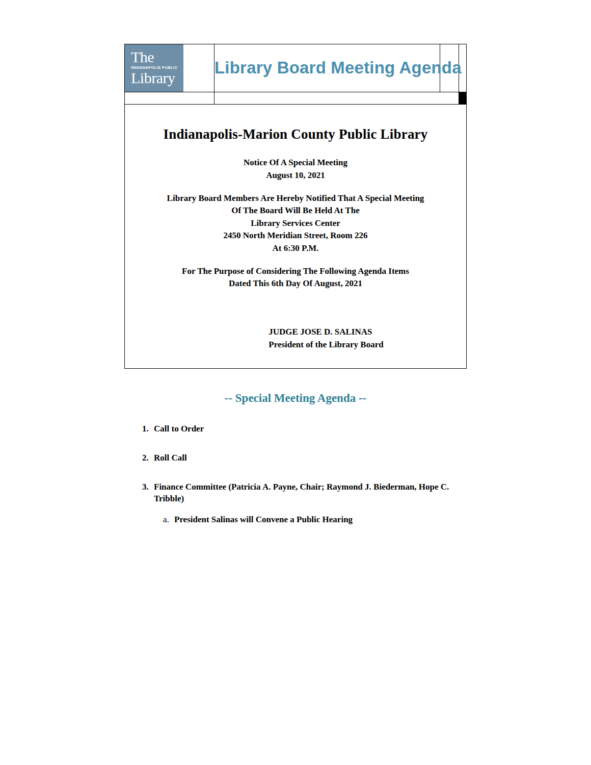| The INDIANAPOLIS PUBLIC Library | Library Board Meeting Agenda | | |
Indianapolis-Marion County Public Library
Notice Of A Special Meeting
August 10, 2021
Library Board Members Are Hereby Notified That A Special Meeting
Of The Board Will Be Held At The
Library Services Center
2450 North Meridian Street, Room 226
At 6:30 P.M.
For The Purpose of Considering The Following Agenda Items
Dated This 6th Day Of August, 2021
JUDGE JOSE D. SALINAS
President of the Library Board
-- Special Meeting Agenda --
Call to Order
Roll Call
Finance Committee (Patricia A. Payne, Chair; Raymond J. Biederman, Hope C. Tribble)
President Salinas will Convene a Public Hearing